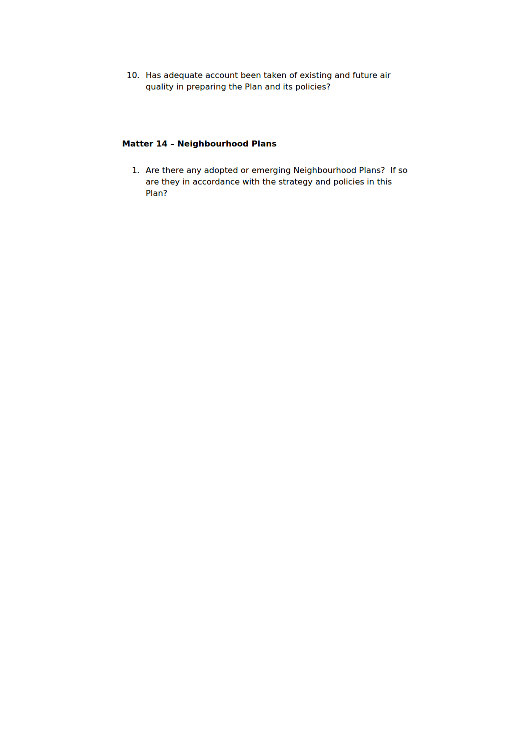Has adequate account been taken of existing and future air quality in preparing the Plan and its policies?
Matter 14 – Neighbourhood Plans
Are there any adopted or emerging Neighbourhood Plans? If so are they in accordance with the strategy and policies in this Plan?